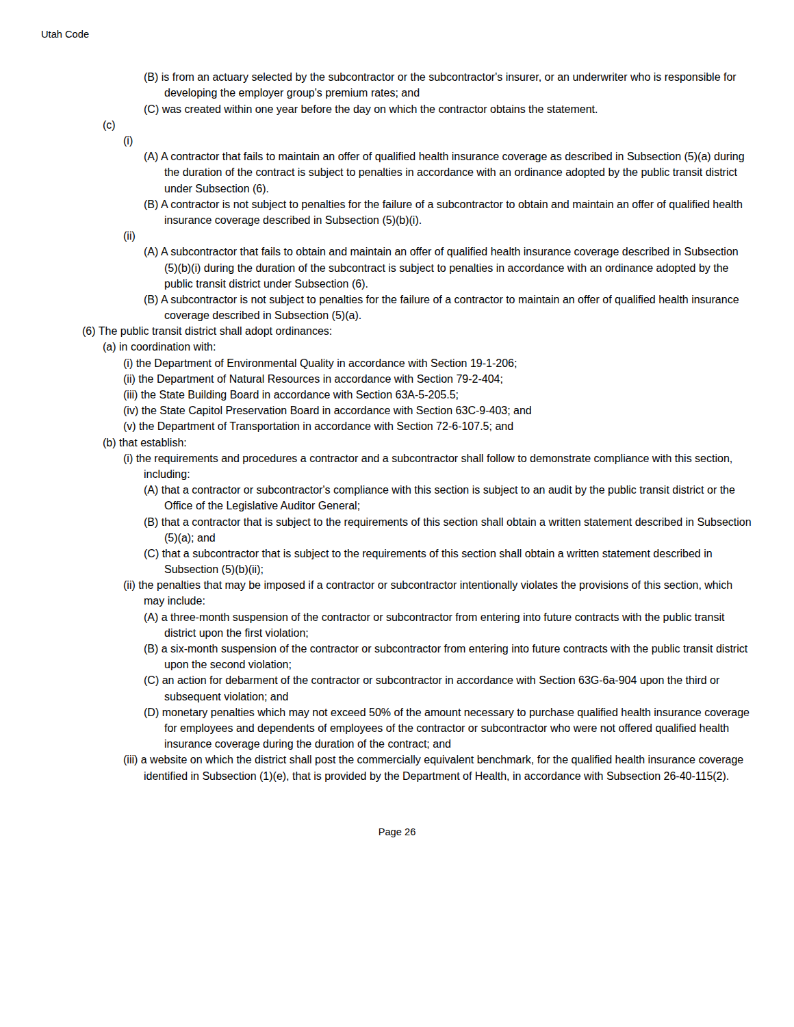Utah Code
(B) is from an actuary selected by the subcontractor or the subcontractor's insurer, or an underwriter who is responsible for developing the employer group's premium rates; and
(C) was created within one year before the day on which the contractor obtains the statement.
(c)
(i)
(A) A contractor that fails to maintain an offer of qualified health insurance coverage as described in Subsection (5)(a) during the duration of the contract is subject to penalties in accordance with an ordinance adopted by the public transit district under Subsection (6).
(B) A contractor is not subject to penalties for the failure of a subcontractor to obtain and maintain an offer of qualified health insurance coverage described in Subsection (5)(b)(i).
(ii)
(A) A subcontractor that fails to obtain and maintain an offer of qualified health insurance coverage described in Subsection (5)(b)(i) during the duration of the subcontract is subject to penalties in accordance with an ordinance adopted by the public transit district under Subsection (6).
(B) A subcontractor is not subject to penalties for the failure of a contractor to maintain an offer of qualified health insurance coverage described in Subsection (5)(a).
(6) The public transit district shall adopt ordinances:
(a) in coordination with:
(i) the Department of Environmental Quality in accordance with Section 19-1-206;
(ii) the Department of Natural Resources in accordance with Section 79-2-404;
(iii) the State Building Board in accordance with Section 63A-5-205.5;
(iv) the State Capitol Preservation Board in accordance with Section 63C-9-403; and
(v) the Department of Transportation in accordance with Section 72-6-107.5; and
(b) that establish:
(i) the requirements and procedures a contractor and a subcontractor shall follow to demonstrate compliance with this section, including:
(A) that a contractor or subcontractor's compliance with this section is subject to an audit by the public transit district or the Office of the Legislative Auditor General;
(B) that a contractor that is subject to the requirements of this section shall obtain a written statement described in Subsection (5)(a); and
(C) that a subcontractor that is subject to the requirements of this section shall obtain a written statement described in Subsection (5)(b)(ii);
(ii) the penalties that may be imposed if a contractor or subcontractor intentionally violates the provisions of this section, which may include:
(A) a three-month suspension of the contractor or subcontractor from entering into future contracts with the public transit district upon the first violation;
(B) a six-month suspension of the contractor or subcontractor from entering into future contracts with the public transit district upon the second violation;
(C) an action for debarment of the contractor or subcontractor in accordance with Section 63G-6a-904 upon the third or subsequent violation; and
(D) monetary penalties which may not exceed 50% of the amount necessary to purchase qualified health insurance coverage for employees and dependents of employees of the contractor or subcontractor who were not offered qualified health insurance coverage during the duration of the contract; and
(iii) a website on which the district shall post the commercially equivalent benchmark, for the qualified health insurance coverage identified in Subsection (1)(e), that is provided by the Department of Health, in accordance with Subsection 26-40-115(2).
Page 26